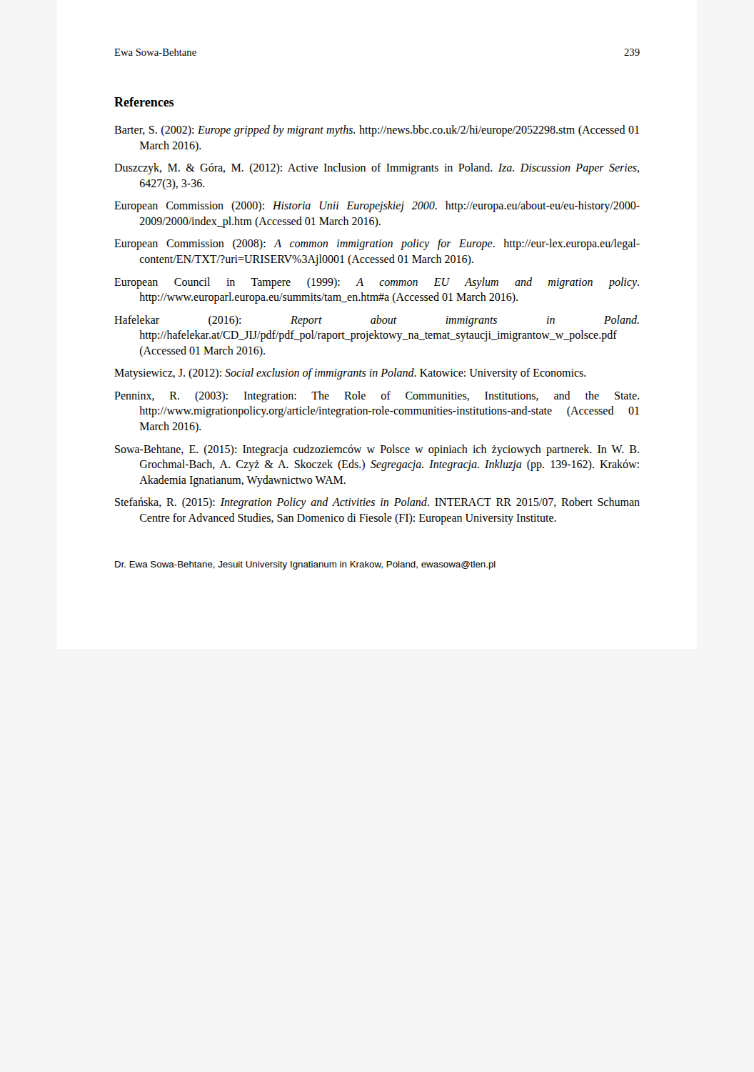Ewa Sowa-Behtane 239
References
Barter, S. (2002): Europe gripped by migrant myths. http://news.bbc.co.uk/2/hi/europe/2052298.stm (Accessed 01 March 2016).
Duszczyk, M. & Góra, M. (2012): Active Inclusion of Immigrants in Poland. Iza. Discussion Paper Series, 6427(3), 3-36.
European Commission (2000): Historia Unii Europejskiej 2000. http://europa.eu/about-eu/eu-history/2000-2009/2000/index_pl.htm (Accessed 01 March 2016).
European Commission (2008): A common immigration policy for Europe. http://eur-lex.europa.eu/legal-content/EN/TXT/?uri=URISERV%3Ajl0001 (Accessed 01 March 2016).
European Council in Tampere (1999): A common EU Asylum and migration policy. http://www.europarl.europa.eu/summits/tam_en.htm#a (Accessed 01 March 2016).
Hafelekar (2016): Report about immigrants in Poland. http://hafelekar.at/CD_JIJ/pdf/pdf_pol/raport_projektowy_na_temat_sytaucji_imigrantow_w_polsce.pdf (Accessed 01 March 2016).
Matysiewicz, J. (2012): Social exclusion of immigrants in Poland. Katowice: University of Economics.
Penninx, R. (2003): Integration: The Role of Communities, Institutions, and the State. http://www.migrationpolicy.org/article/integration-role-communities-institutions-and-state (Accessed 01 March 2016).
Sowa-Behtane, E. (2015): Integracja cudzoziemców w Polsce w opiniach ich życiowych partnerek. In W. B. Grochmal-Bach, A. Czyż & A. Skoczek (Eds.) Segregacja. Integracja. Inkluzja (pp. 139-162). Kraków: Akademia Ignatianum, Wydawnictwo WAM.
Stefańska, R. (2015): Integration Policy and Activities in Poland. INTERACT RR 2015/07, Robert Schuman Centre for Advanced Studies, San Domenico di Fiesole (FI): European University Institute.
Dr. Ewa Sowa-Behtane, Jesuit University Ignatianum in Krakow, Poland, ewasowa@tlen.pl